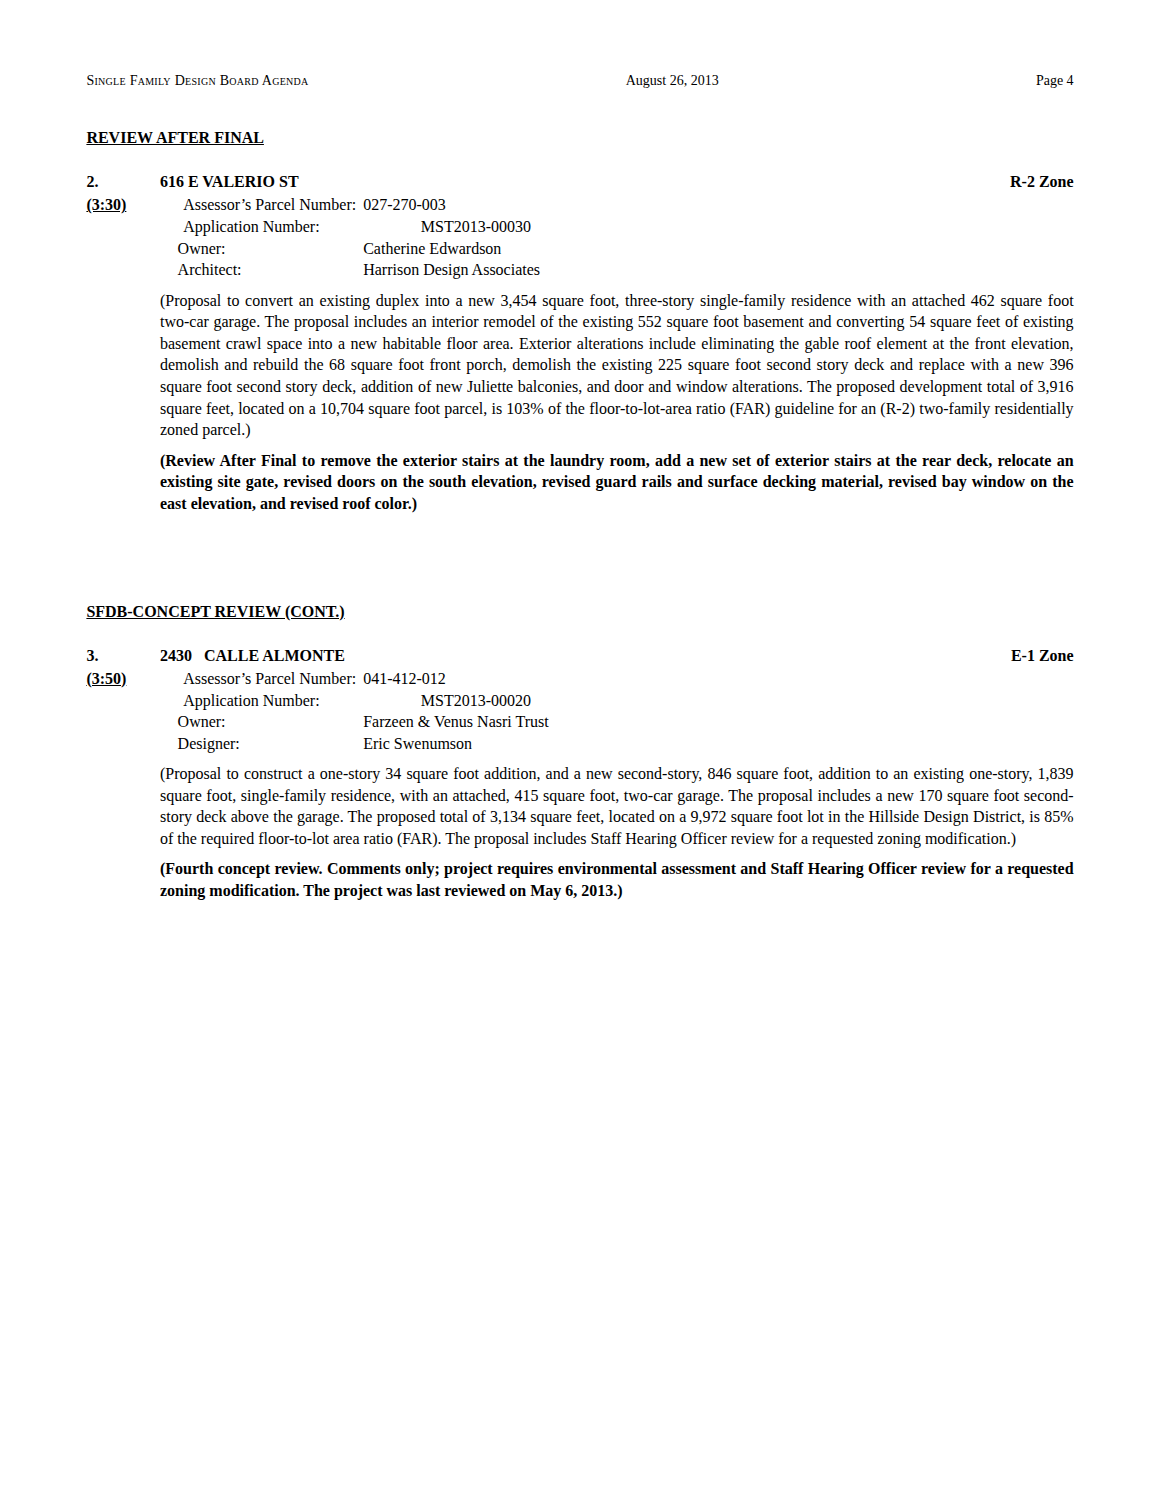Single Family Design Board Agenda
August 26, 2013
Page 4
REVIEW AFTER FINAL
2.
616 E VALERIO ST
R-2 Zone
(3:30)
Assessor’s Parcel Number:
027-270-003
Application Number:
MST2013-00030
Owner:
Catherine Edwardson
Architect:
Harrison Design Associates
(Proposal to convert an existing duplex into a new 3,454 square foot, three-story single-family residence with an attached 462 square foot two-car garage. The proposal includes an interior remodel of the existing 552 square foot basement and converting 54 square feet of existing basement crawl space into a new habitable floor area. Exterior alterations include eliminating the gable roof element at the front elevation, demolish and rebuild the 68 square foot front porch, demolish the existing 225 square foot second story deck and replace with a new 396 square foot second story deck, addition of new Juliette balconies, and door and window alterations. The proposed development total of 3,916 square feet, located on a 10,704 square foot parcel, is 103% of the floor-to-lot-area ratio (FAR) guideline for an (R-2) two-family residentially zoned parcel.)
(Review After Final to remove the exterior stairs at the laundry room, add a new set of exterior stairs at the rear deck, relocate an existing site gate, revised doors on the south elevation, revised guard rails and surface decking material, revised bay window on the east elevation, and revised roof color.)
SFDB-CONCEPT REVIEW (CONT.)
3.
2430 CALLE ALMONTE
E-1 Zone
(3:50)
Assessor’s Parcel Number:
041-412-012
Application Number:
MST2013-00020
Owner:
Farzeen & Venus Nasri Trust
Designer:
Eric Swenumson
(Proposal to construct a one-story 34 square foot addition, and a new second-story, 846 square foot, addition to an existing one-story, 1,839 square foot, single-family residence, with an attached, 415 square foot, two-car garage. The proposal includes a new 170 square foot second-story deck above the garage. The proposed total of 3,134 square feet, located on a 9,972 square foot lot in the Hillside Design District, is 85% of the required floor-to-lot area ratio (FAR). The proposal includes Staff Hearing Officer review for a requested zoning modification.)
(Fourth concept review. Comments only; project requires environmental assessment and Staff Hearing Officer review for a requested zoning modification. The project was last reviewed on May 6, 2013.)